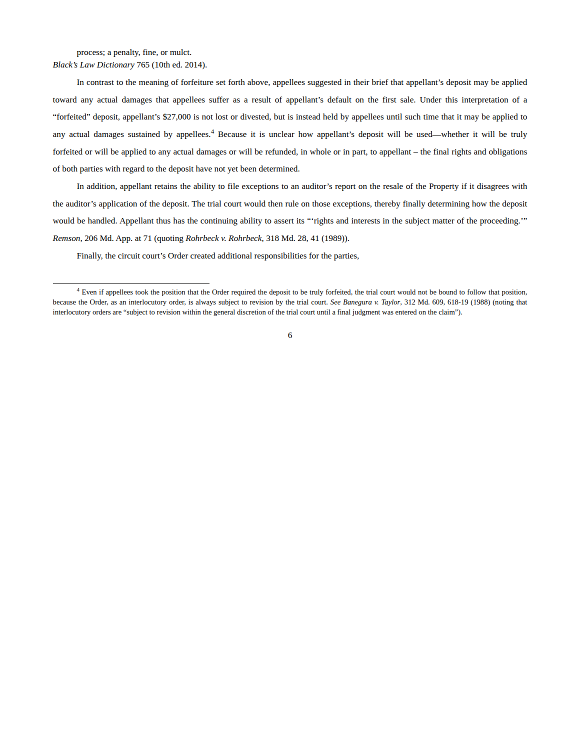process; a penalty, fine, or mulct.
Black’s Law Dictionary 765 (10th ed. 2014).
In contrast to the meaning of forfeiture set forth above, appellees suggested in their brief that appellant’s deposit may be applied toward any actual damages that appellees suffer as a result of appellant’s default on the first sale. Under this interpretation of a “forfeited” deposit, appellant’s $27,000 is not lost or divested, but is instead held by appellees until such time that it may be applied to any actual damages sustained by appellees.4 Because it is unclear how appellant’s deposit will be used—whether it will be truly forfeited or will be applied to any actual damages or will be refunded, in whole or in part, to appellant – the final rights and obligations of both parties with regard to the deposit have not yet been determined.
In addition, appellant retains the ability to file exceptions to an auditor’s report on the resale of the Property if it disagrees with the auditor’s application of the deposit. The trial court would then rule on those exceptions, thereby finally determining how the deposit would be handled. Appellant thus has the continuing ability to assert its “‘rights and interests in the subject matter of the proceeding.’” Remson, 206 Md. App. at 71 (quoting Rohrbeck v. Rohrbeck, 318 Md. 28, 41 (1989)).
Finally, the circuit court’s Order created additional responsibilities for the parties,
4 Even if appellees took the position that the Order required the deposit to be truly forfeited, the trial court would not be bound to follow that position, because the Order, as an interlocutory order, is always subject to revision by the trial court. See Banegura v. Taylor, 312 Md. 609, 618-19 (1988) (noting that interlocutory orders are “subject to revision within the general discretion of the trial court until a final judgment was entered on the claim”).
6